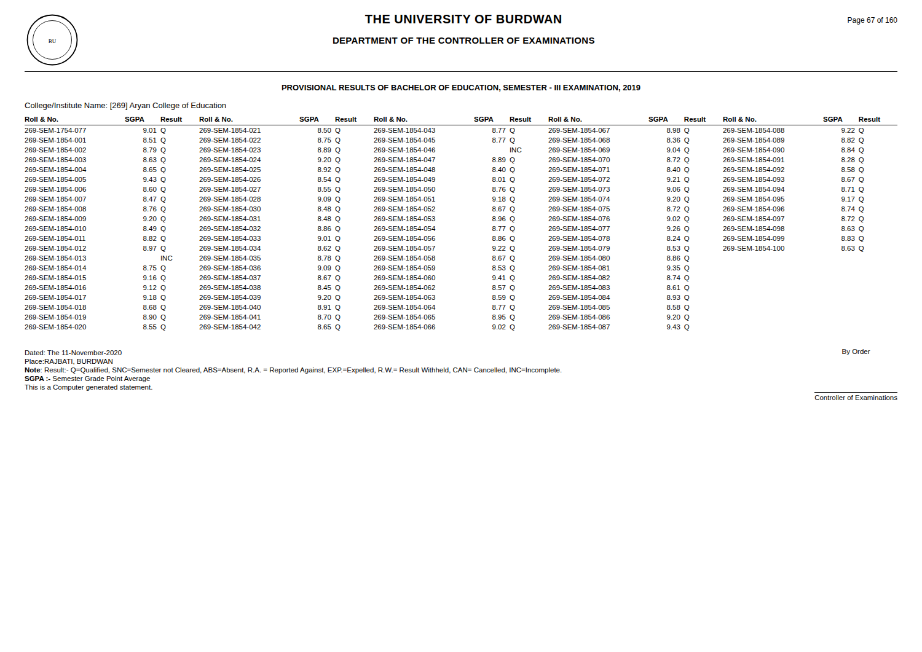THE UNIVERSITY OF BURDWAN
DEPARTMENT OF THE CONTROLLER OF EXAMINATIONS
Page 67 of 160
PROVISIONAL RESULTS OF BACHELOR OF EDUCATION, SEMESTER - III EXAMINATION, 2019
College/Institute Name: [269] Aryan College of Education
| Roll & No. | SGPA | Result | Roll & No. | SGPA | Result | Roll & No. | SGPA | Result | Roll & No. | SGPA | Result | Roll & No. | SGPA | Result |
| --- | --- | --- | --- | --- | --- | --- | --- | --- | --- | --- | --- | --- | --- | --- |
| 269-SEM-1754-077 | 9.01 | Q | 269-SEM-1854-021 | 8.50 | Q | 269-SEM-1854-043 | 8.77 | Q | 269-SEM-1854-067 | 8.98 | Q | 269-SEM-1854-088 | 9.22 | Q |
| 269-SEM-1854-001 | 8.51 | Q | 269-SEM-1854-022 | 8.75 | Q | 269-SEM-1854-045 | 8.77 | Q | 269-SEM-1854-068 | 8.36 | Q | 269-SEM-1854-089 | 8.82 | Q |
| 269-SEM-1854-002 | 8.79 | Q | 269-SEM-1854-023 | 8.89 | Q | 269-SEM-1854-046 | | INC | 269-SEM-1854-069 | 9.04 | Q | 269-SEM-1854-090 | 8.84 | Q |
| 269-SEM-1854-003 | 8.63 | Q | 269-SEM-1854-024 | 9.20 | Q | 269-SEM-1854-047 | 8.89 | Q | 269-SEM-1854-070 | 8.72 | Q | 269-SEM-1854-091 | 8.28 | Q |
| 269-SEM-1854-004 | 8.65 | Q | 269-SEM-1854-025 | 8.92 | Q | 269-SEM-1854-048 | 8.40 | Q | 269-SEM-1854-071 | 8.40 | Q | 269-SEM-1854-092 | 8.58 | Q |
| 269-SEM-1854-005 | 9.43 | Q | 269-SEM-1854-026 | 8.54 | Q | 269-SEM-1854-049 | 8.01 | Q | 269-SEM-1854-072 | 9.21 | Q | 269-SEM-1854-093 | 8.67 | Q |
| 269-SEM-1854-006 | 8.60 | Q | 269-SEM-1854-027 | 8.55 | Q | 269-SEM-1854-050 | 8.76 | Q | 269-SEM-1854-073 | 9.06 | Q | 269-SEM-1854-094 | 8.71 | Q |
| 269-SEM-1854-007 | 8.47 | Q | 269-SEM-1854-028 | 9.09 | Q | 269-SEM-1854-051 | 9.18 | Q | 269-SEM-1854-074 | 9.20 | Q | 269-SEM-1854-095 | 9.17 | Q |
| 269-SEM-1854-008 | 8.76 | Q | 269-SEM-1854-030 | 8.48 | Q | 269-SEM-1854-052 | 8.67 | Q | 269-SEM-1854-075 | 8.72 | Q | 269-SEM-1854-096 | 8.74 | Q |
| 269-SEM-1854-009 | 9.20 | Q | 269-SEM-1854-031 | 8.48 | Q | 269-SEM-1854-053 | 8.96 | Q | 269-SEM-1854-076 | 9.02 | Q | 269-SEM-1854-097 | 8.72 | Q |
| 269-SEM-1854-010 | 8.49 | Q | 269-SEM-1854-032 | 8.86 | Q | 269-SEM-1854-054 | 8.77 | Q | 269-SEM-1854-077 | 9.26 | Q | 269-SEM-1854-098 | 8.63 | Q |
| 269-SEM-1854-011 | 8.82 | Q | 269-SEM-1854-033 | 9.01 | Q | 269-SEM-1854-056 | 8.86 | Q | 269-SEM-1854-078 | 8.24 | Q | 269-SEM-1854-099 | 8.83 | Q |
| 269-SEM-1854-012 | 8.97 | Q | 269-SEM-1854-034 | 8.62 | Q | 269-SEM-1854-057 | 9.22 | Q | 269-SEM-1854-079 | 8.53 | Q | 269-SEM-1854-100 | 8.63 | Q |
| 269-SEM-1854-013 | | INC | 269-SEM-1854-035 | 8.78 | Q | 269-SEM-1854-058 | 8.67 | Q | 269-SEM-1854-080 | 8.86 | Q | | | |
| 269-SEM-1854-014 | 8.75 | Q | 269-SEM-1854-036 | 9.09 | Q | 269-SEM-1854-059 | 8.53 | Q | 269-SEM-1854-081 | 9.35 | Q | | | |
| 269-SEM-1854-015 | 9.16 | Q | 269-SEM-1854-037 | 8.67 | Q | 269-SEM-1854-060 | 9.41 | Q | 269-SEM-1854-082 | 8.74 | Q | | | |
| 269-SEM-1854-016 | 9.12 | Q | 269-SEM-1854-038 | 8.45 | Q | 269-SEM-1854-062 | 8.57 | Q | 269-SEM-1854-083 | 8.61 | Q | | | |
| 269-SEM-1854-017 | 9.18 | Q | 269-SEM-1854-039 | 9.20 | Q | 269-SEM-1854-063 | 8.59 | Q | 269-SEM-1854-084 | 8.93 | Q | | | |
| 269-SEM-1854-018 | 8.68 | Q | 269-SEM-1854-040 | 8.91 | Q | 269-SEM-1854-064 | 8.77 | Q | 269-SEM-1854-085 | 8.58 | Q | | | |
| 269-SEM-1854-019 | 8.90 | Q | 269-SEM-1854-041 | 8.70 | Q | 269-SEM-1854-065 | 8.95 | Q | 269-SEM-1854-086 | 9.20 | Q | | | |
| 269-SEM-1854-020 | 8.55 | Q | 269-SEM-1854-042 | 8.65 | Q | 269-SEM-1854-066 | 9.02 | Q | 269-SEM-1854-087 | 9.43 | Q | | | |
Dated: The 11-November-2020
Place:RAJBATI, BURDWAN
Note: Result:- Q=Qualified, SNC=Semester not Cleared, ABS=Absent, R.A. = Reported Against, EXP.=Expelled, R.W.= Result Withheld, CAN= Cancelled, INC=Incomplete.
SGPA :- Semester Grade Point Average
This is a Computer generated statement.
By Order
Controller of Examinations